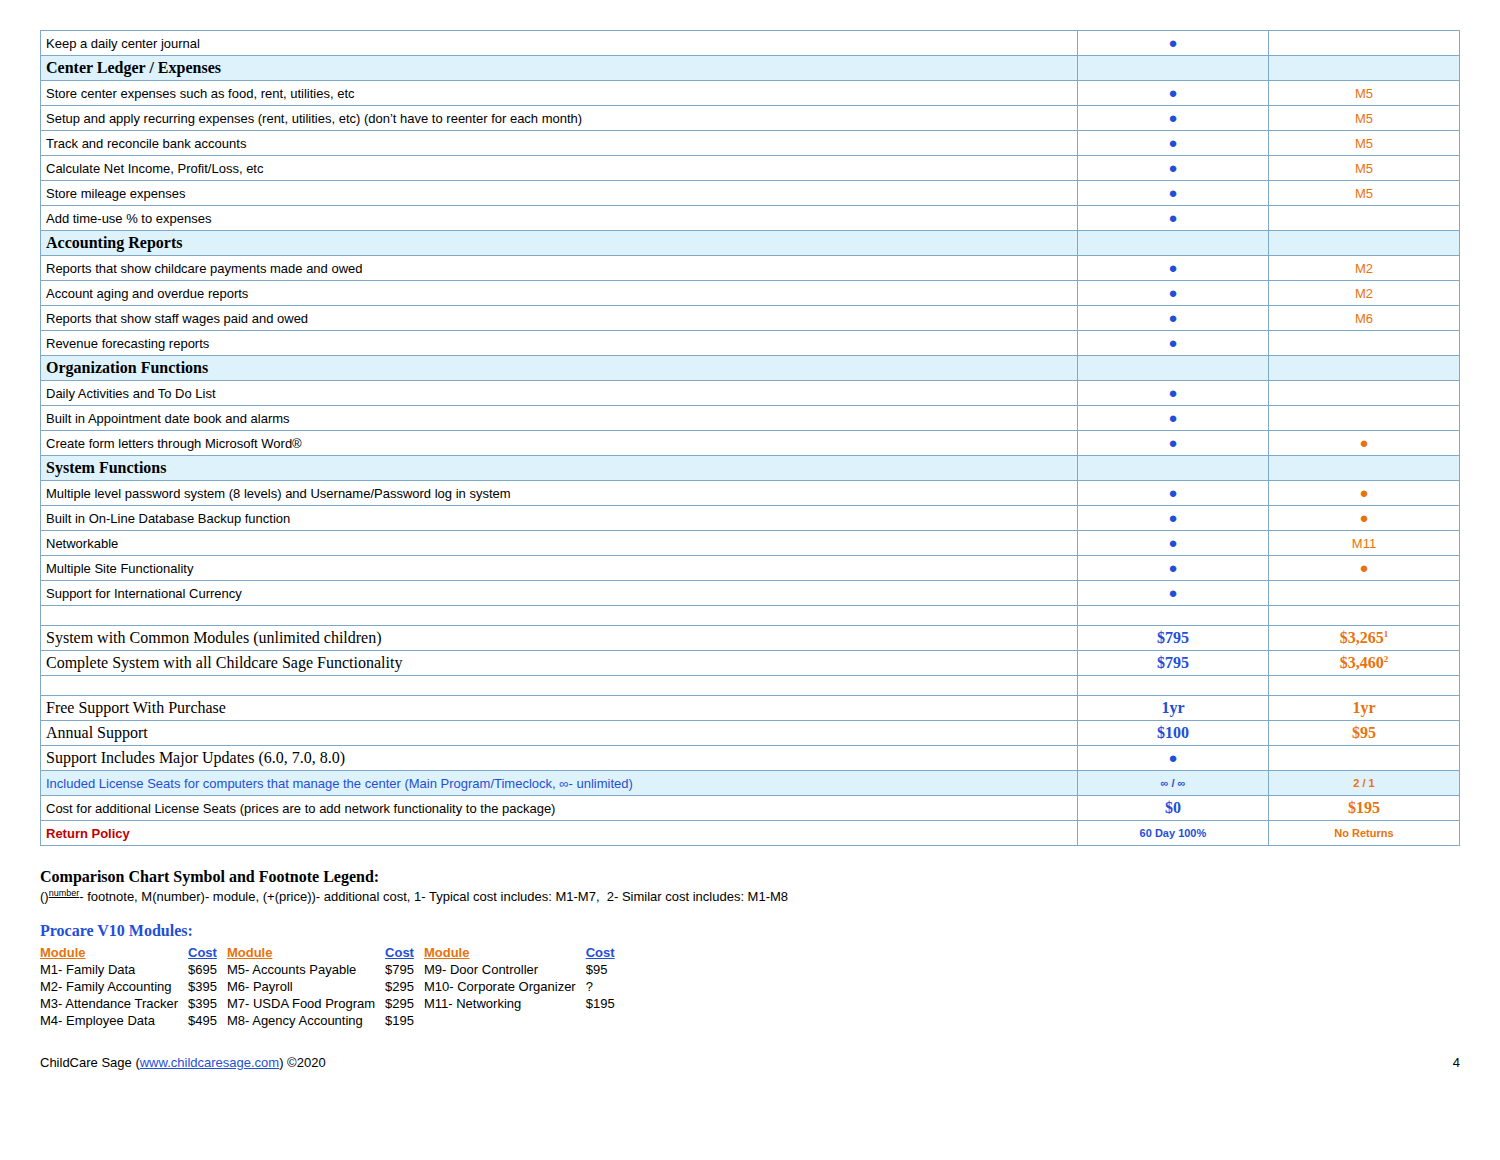| Keep a daily center journal | ● | |
| Center Ledger / Expenses | | |
| Store center expenses such as food, rent, utilities, etc | ● | M5 |
| Setup and apply recurring expenses (rent, utilities, etc) (don’t have to reenter for each month) | ● | M5 |
| Track and reconcile bank accounts | ● | M5 |
| Calculate Net Income, Profit/Loss, etc | ● | M5 |
| Store mileage expenses | ● | M5 |
| Add time-use % to expenses | ● | |
| Accounting Reports | | |
| Reports that show childcare payments made and owed | ● | M2 |
| Account aging and overdue reports | ● | M2 |
| Reports that show staff wages paid and owed | ● | M6 |
| Revenue forecasting reports | ● | |
| Organization Functions | | |
| Daily Activities and To Do List | ● | |
| Built in Appointment date book and alarms | ● | |
| Create form letters through Microsoft Word® | ● | ● |
| System Functions | | |
| Multiple level password system (8 levels) and Username/Password log in system | ● | ● |
| Built in On-Line Database Backup function | ● | ● |
| Networkable | ● | M11 |
| Multiple Site Functionality | ● | ● |
| Support for International Currency | ● | |
| System with Common Modules (unlimited children) | $795 | $3,265 1 |
| Complete System with all Childcare Sage Functionality | $795 | $3,460 2 |
| Free Support With Purchase | 1yr | 1yr |
| Annual Support | $100 | $95 |
| Support Includes Major Updates (6.0, 7.0, 8.0) | ● | |
| Included License Seats for computers that manage the center (Main Program/Timeclock, ∞- unlimited) | ∞ / ∞ | 2 / 1 |
| Cost for additional License Seats (prices are to add network functionality to the package) | $0 | $195 |
| Return Policy | 60 Day 100% | No Returns |
Comparison Chart Symbol and Footnote Legend:
()number- footnote, M(number)- module, (+(price))- additional cost, 1- Typical cost includes: M1-M7, 2- Similar cost includes: M1-M8
Procare V10 Modules:
| Module | Cost | Module | Cost | Module | Cost |
| M1- Family Data | $695 | M5- Accounts Payable | $795 | M9- Door Controller | $95 |
| M2- Family Accounting | $395 | M6- Payroll | $295 | M10- Corporate Organizer | ? |
| M3- Attendance Tracker | $395 | M7- USDA Food Program | $295 | M11- Networking | $195 |
| M4- Employee Data | $495 | M8- Agency Accounting | $195 | | |
ChildCare Sage (www.childcaresage.com) ©2020 4